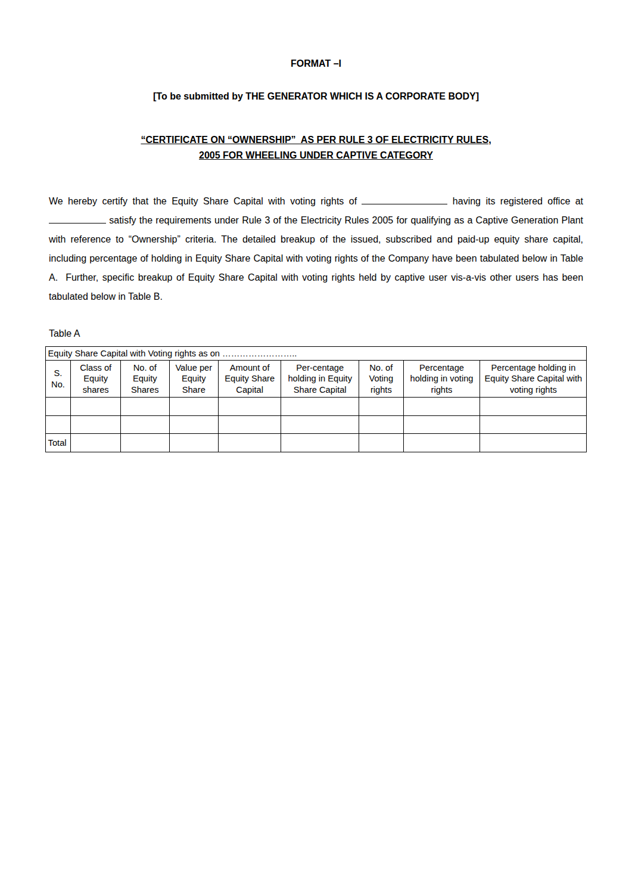FORMAT –I
[To be submitted by THE GENERATOR WHICH IS A CORPORATE BODY]
“CERTIFICATE ON “OWNERSHIP” AS PER RULE 3 OF ELECTRICITY RULES, 2005 FOR WHEELING UNDER CAPTIVE CATEGORY
We hereby certify that the Equity Share Capital with voting rights of having its registered office at satisfy the requirements under Rule 3 of the Electricity Rules 2005 for qualifying as a Captive Generation Plant with reference to “Ownership” criteria. The detailed breakup of the issued, subscribed and paid-up equity share capital, including percentage of holding in Equity Share Capital with voting rights of the Company have been tabulated below in Table A. Further, specific breakup of Equity Share Capital with voting rights held by captive user vis-a-vis other users has been tabulated below in Table B.
Table A
| Equity Share Capital with Voting rights as on …………………….. |
| --- |
| S. No. | Class of Equity shares | No. of Equity Shares | Value per Equity Share | Amount of Equity Share Capital | Per-centage holding in Equity Share Capital | No. of Voting rights | Percentage holding in voting rights | Percentage holding in Equity Share Capital with voting rights |
| Total | | | | | | | | |